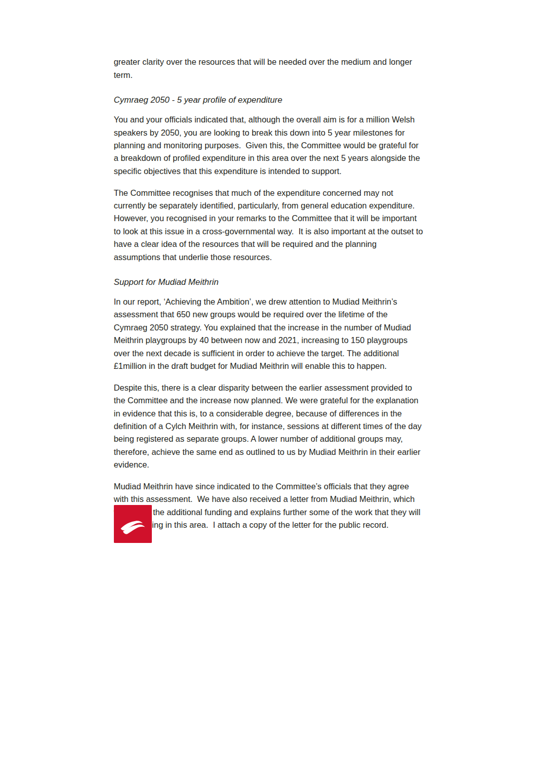greater clarity over the resources that will be needed over the medium and longer term.
Cymraeg 2050 - 5 year profile of expenditure
You and your officials indicated that, although the overall aim is for a million Welsh speakers by 2050, you are looking to break this down into 5 year milestones for planning and monitoring purposes. Given this, the Committee would be grateful for a breakdown of profiled expenditure in this area over the next 5 years alongside the specific objectives that this expenditure is intended to support.
The Committee recognises that much of the expenditure concerned may not currently be separately identified, particularly, from general education expenditure. However, you recognised in your remarks to the Committee that it will be important to look at this issue in a cross-governmental way. It is also important at the outset to have a clear idea of the resources that will be required and the planning assumptions that underlie those resources.
Support for Mudiad Meithrin
In our report, ‘Achieving the Ambition’, we drew attention to Mudiad Meithrin’s assessment that 650 new groups would be required over the lifetime of the Cymraeg 2050 strategy. You explained that the increase in the number of Mudiad Meithrin playgroups by 40 between now and 2021, increasing to 150 playgroups over the next decade is sufficient in order to achieve the target. The additional £1million in the draft budget for Mudiad Meithrin will enable this to happen.
Despite this, there is a clear disparity between the earlier assessment provided to the Committee and the increase now planned. We were grateful for the explanation in evidence that this is, to a considerable degree, because of differences in the definition of a Cylch Meithrin with, for instance, sessions at different times of the day being registered as separate groups. A lower number of additional groups may, therefore, achieve the same end as outlined to us by Mudiad Meithrin in their earlier evidence.
Mudiad Meithrin have since indicated to the Committee’s officials that they agree with this assessment. We have also received a letter from Mudiad Meithrin, which welcomes the additional funding and explains further some of the work that they will now be doing in this area. I attach a copy of the letter for the public record.